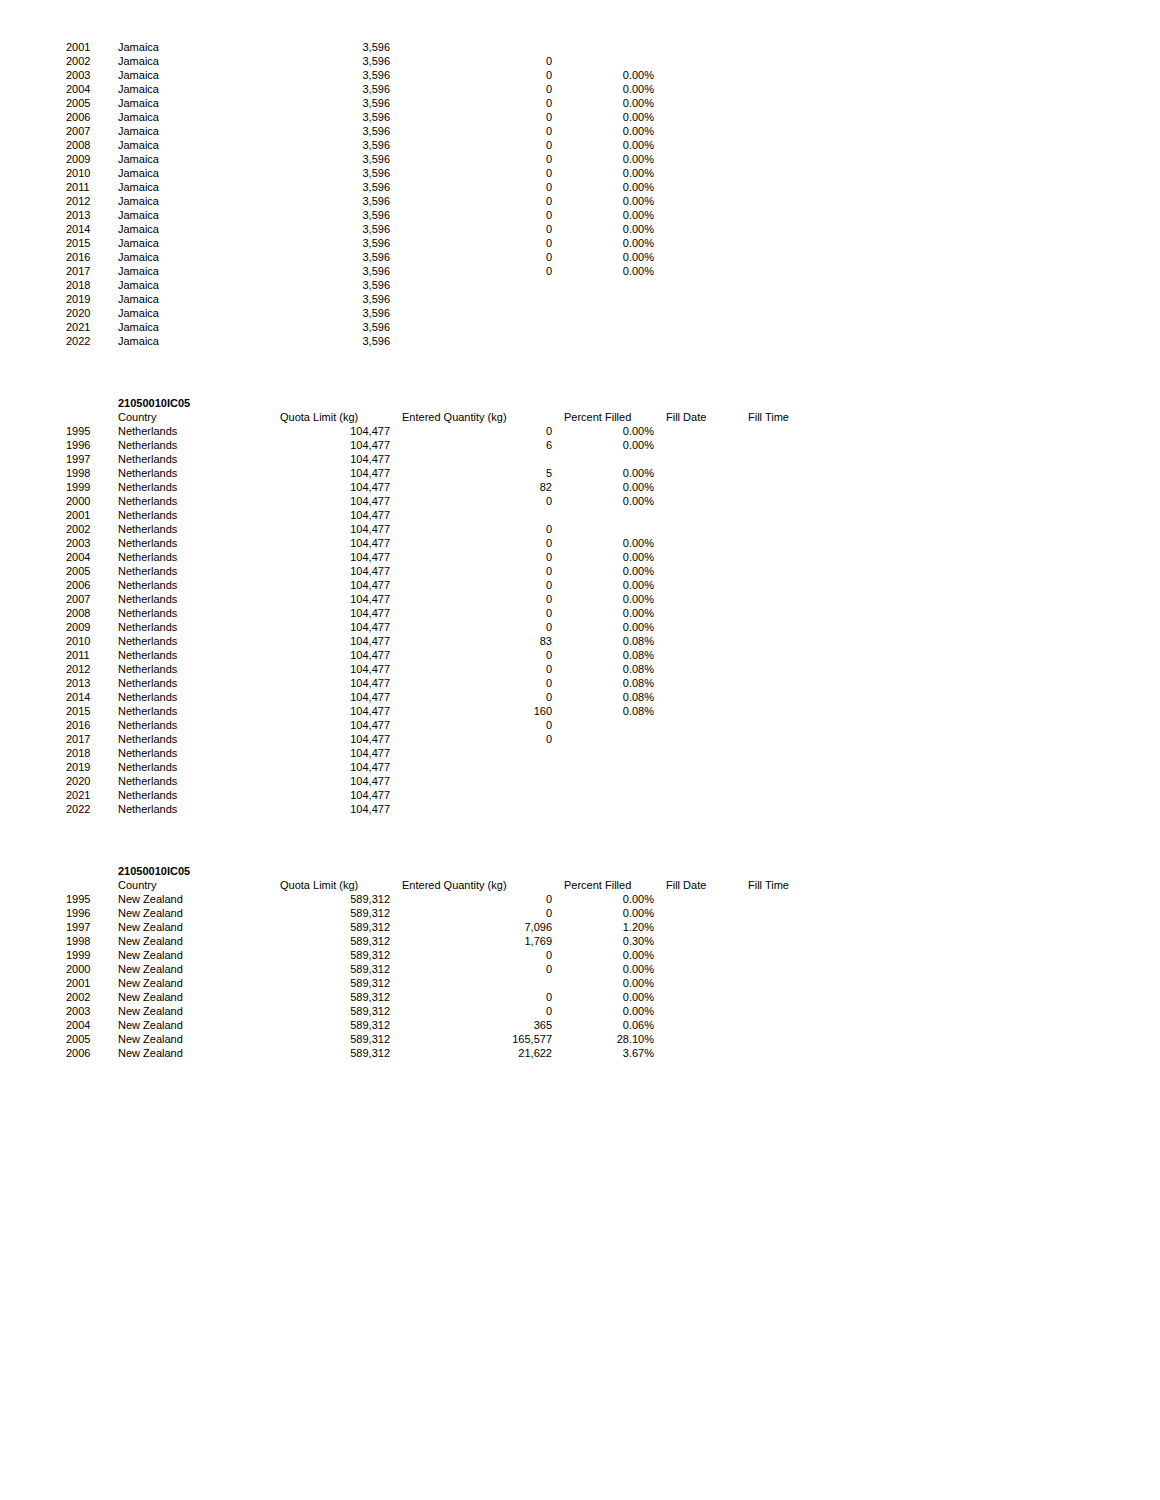| 2001 | Jamaica | 3,596 | | |
| 2002 | Jamaica | 3,596 | 0 | |
| 2003 | Jamaica | 3,596 | 0 | 0.00% |
| 2004 | Jamaica | 3,596 | 0 | 0.00% |
| 2005 | Jamaica | 3,596 | 0 | 0.00% |
| 2006 | Jamaica | 3,596 | 0 | 0.00% |
| 2007 | Jamaica | 3,596 | 0 | 0.00% |
| 2008 | Jamaica | 3,596 | 0 | 0.00% |
| 2009 | Jamaica | 3,596 | 0 | 0.00% |
| 2010 | Jamaica | 3,596 | 0 | 0.00% |
| 2011 | Jamaica | 3,596 | 0 | 0.00% |
| 2012 | Jamaica | 3,596 | 0 | 0.00% |
| 2013 | Jamaica | 3,596 | 0 | 0.00% |
| 2014 | Jamaica | 3,596 | 0 | 0.00% |
| 2015 | Jamaica | 3,596 | 0 | 0.00% |
| 2016 | Jamaica | 3,596 | 0 | 0.00% |
| 2017 | Jamaica | 3,596 | 0 | 0.00% |
| 2018 | Jamaica | 3,596 | | |
| 2019 | Jamaica | 3,596 | | |
| 2020 | Jamaica | 3,596 | | |
| 2021 | Jamaica | 3,596 | | |
| 2022 | Jamaica | 3,596 | | |
| | 21050010IC05 |
| | Country | Quota Limit (kg) | Entered Quantity (kg) | Percent Filled | Fill Date | Fill Time |
| 1995 | Netherlands | 104,477 | 0 | 0.00% | | |
| 1996 | Netherlands | 104,477 | 6 | 0.00% | | |
| 1997 | Netherlands | 104,477 | | | | |
| 1998 | Netherlands | 104,477 | 5 | 0.00% | | |
| 1999 | Netherlands | 104,477 | 82 | 0.00% | | |
| 2000 | Netherlands | 104,477 | 0 | 0.00% | | |
| 2001 | Netherlands | 104,477 | | | | |
| 2002 | Netherlands | 104,477 | 0 | | | |
| 2003 | Netherlands | 104,477 | 0 | 0.00% | | |
| 2004 | Netherlands | 104,477 | 0 | 0.00% | | |
| 2005 | Netherlands | 104,477 | 0 | 0.00% | | |
| 2006 | Netherlands | 104,477 | 0 | 0.00% | | |
| 2007 | Netherlands | 104,477 | 0 | 0.00% | | |
| 2008 | Netherlands | 104,477 | 0 | 0.00% | | |
| 2009 | Netherlands | 104,477 | 0 | 0.00% | | |
| 2010 | Netherlands | 104,477 | 83 | 0.08% | | |
| 2011 | Netherlands | 104,477 | 0 | 0.08% | | |
| 2012 | Netherlands | 104,477 | 0 | 0.08% | | |
| 2013 | Netherlands | 104,477 | 0 | 0.08% | | |
| 2014 | Netherlands | 104,477 | 0 | 0.08% | | |
| 2015 | Netherlands | 104,477 | 160 | 0.08% | | |
| 2016 | Netherlands | 104,477 | 0 | | | |
| 2017 | Netherlands | 104,477 | 0 | | | |
| 2018 | Netherlands | 104,477 | | | | |
| 2019 | Netherlands | 104,477 | | | | |
| 2020 | Netherlands | 104,477 | | | | |
| 2021 | Netherlands | 104,477 | | | | |
| 2022 | Netherlands | 104,477 | | | | |
| | 21050010IC05 |
| | Country | Quota Limit (kg) | Entered Quantity (kg) | Percent Filled | Fill Date | Fill Time |
| 1995 | New Zealand | 589,312 | 0 | 0.00% | | |
| 1996 | New Zealand | 589,312 | 0 | 0.00% | | |
| 1997 | New Zealand | 589,312 | 7,096 | 1.20% | | |
| 1998 | New Zealand | 589,312 | 1,769 | 0.30% | | |
| 1999 | New Zealand | 589,312 | 0 | 0.00% | | |
| 2000 | New Zealand | 589,312 | 0 | 0.00% | | |
| 2001 | New Zealand | 589,312 | | 0.00% | | |
| 2002 | New Zealand | 589,312 | 0 | 0.00% | | |
| 2003 | New Zealand | 589,312 | 0 | 0.00% | | |
| 2004 | New Zealand | 589,312 | 365 | 0.06% | | |
| 2005 | New Zealand | 589,312 | 165,577 | 28.10% | | |
| 2006 | New Zealand | 589,312 | 21,622 | 3.67% | | |